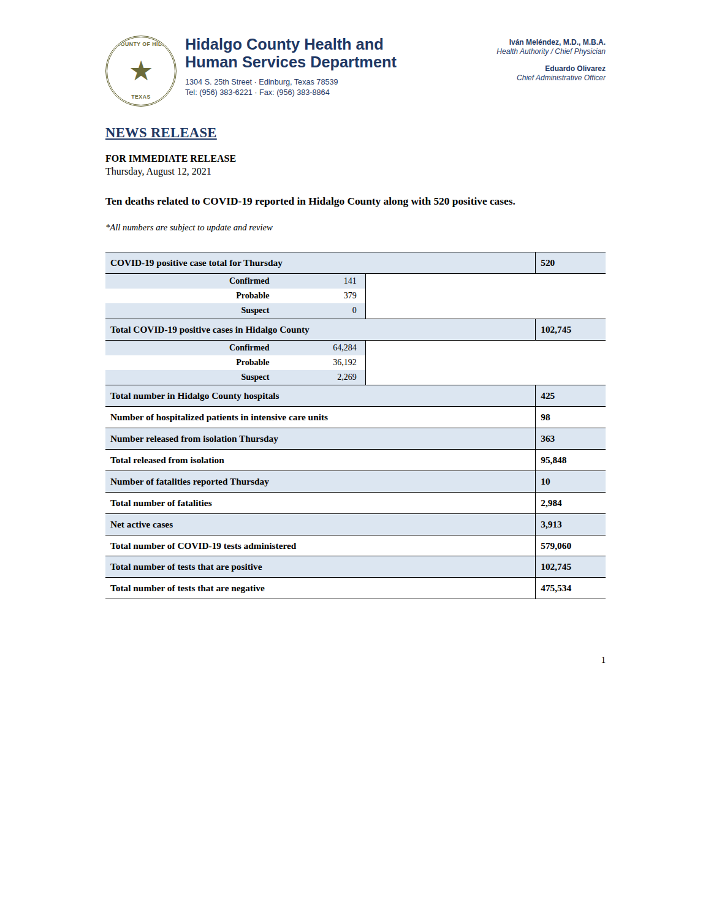THE COUNTY OF HIDALGO ★ TEXAS
Hidalgo County Health and
Human Services Department
1304 S. 25th Street · Edinburg, Texas 78539
Tel: (956) 383-6221 · Fax: (956) 383-8864
Iván Meléndez, M.D., M.B.A.
Health Authority / Chief Physician
Eduardo Olivarez
Chief Administrative Officer
NEWS RELEASE
FOR IMMEDIATE RELEASE
Thursday, August 12, 2021
Ten deaths related to COVID-19 reported in Hidalgo County along with 520 positive cases.
*All numbers are subject to update and review
| COVID-19 positive case total for Thursday | 520 |
| Confirmed | 141 | | |
| Probable | 379 | | |
| Suspect | 0 | | |
| Total COVID-19 positive cases in Hidalgo County | 102,745 |
| Confirmed | 64,284 | | |
| Probable | 36,192 | | |
| Suspect | 2,269 | | |
| Total number in Hidalgo County hospitals | 425 |
| Number of hospitalized patients in intensive care units | 98 |
| Number released from isolation Thursday | 363 |
| Total released from isolation | 95,848 |
| Number of fatalities reported Thursday | 10 |
| Total number of fatalities | 2,984 |
| Net active cases | 3,913 |
| Total number of COVID-19 tests administered | 579,060 |
| Total number of tests that are positive | 102,745 |
| Total number of tests that are negative | 475,534 |
1